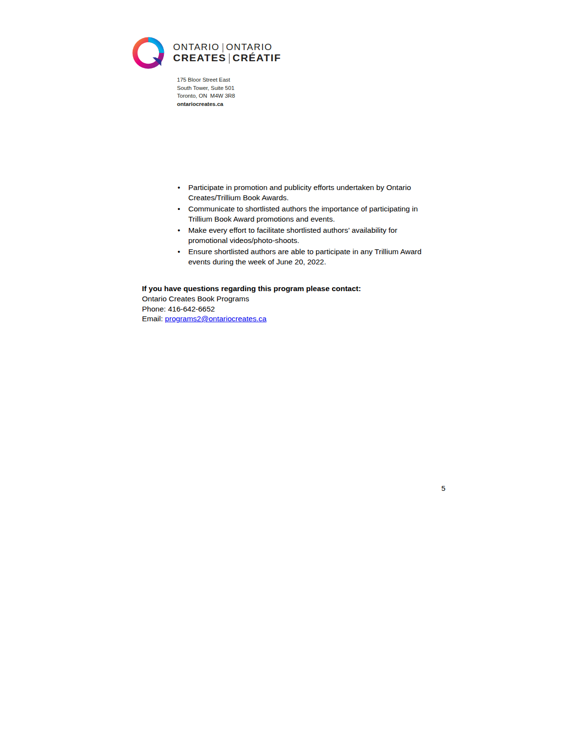ONTARIO ONTARIO
CREATES CRÉATIF
175 Bloor Street East
South Tower, Suite 501
Toronto, ON M4W 3R8
ontariocreates.ca
Participate in promotion and publicity efforts undertaken by Ontario Creates/Trillium Book Awards.
Communicate to shortlisted authors the importance of participating in Trillium Book Award promotions and events.
Make every effort to facilitate shortlisted authors’ availability for promotional videos/photo-shoots.
Ensure shortlisted authors are able to participate in any Trillium Award events during the week of June 20, 2022.
If you have questions regarding this program please contact:
Ontario Creates Book Programs
Phone: 416-642-6652
Email: programs2@ontariocreates.ca
5